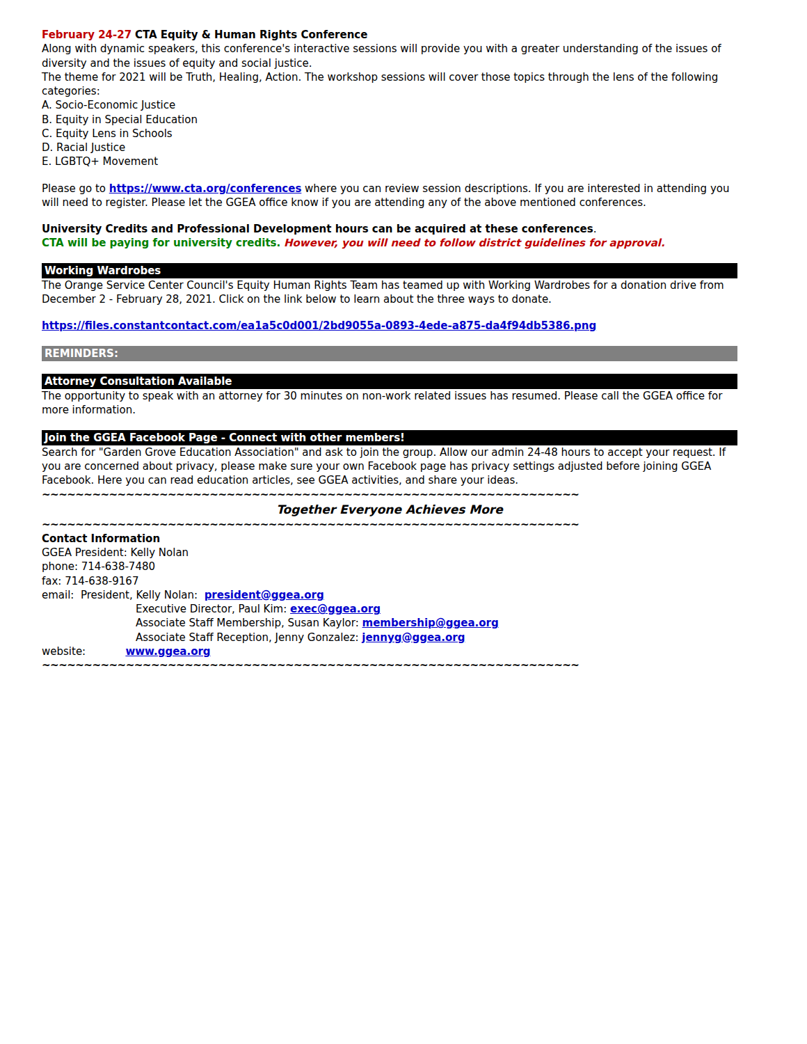February 24-27 CTA Equity & Human Rights Conference
Along with dynamic speakers, this conference's interactive sessions will provide you with a greater understanding of the issues of diversity and the issues of equity and social justice.
The theme for 2021 will be Truth, Healing, Action. The workshop sessions will cover those topics through the lens of the following categories:
A. Socio-Economic Justice
B. Equity in Special Education
C. Equity Lens in Schools
D. Racial Justice
E. LGBTQ+ Movement
Please go to https://www.cta.org/conferences where you can review session descriptions. If you are interested in attending you will need to register. Please let the GGEA office know if you are attending any of the above mentioned conferences.
University Credits and Professional Development hours can be acquired at these conferences.
CTA will be paying for university credits. However, you will need to follow district guidelines for approval.
Working Wardrobes
The Orange Service Center Council's Equity Human Rights Team has teamed up with Working Wardrobes for a donation drive from December 2 - February 28, 2021. Click on the link below to learn about the three ways to donate.
https://files.constantcontact.com/ea1a5c0d001/2bd9055a-0893-4ede-a875-da4f94db5386.png
REMINDERS:
Attorney Consultation Available
The opportunity to speak with an attorney for 30 minutes on non-work related issues has resumed. Please call the GGEA office for more information.
Join the GGEA Facebook Page - Connect with other members!
Search for "Garden Grove Education Association" and ask to join the group. Allow our admin 24-48 hours to accept your request. If you are concerned about privacy, please make sure your own Facebook page has privacy settings adjusted before joining GGEA Facebook. Here you can read education articles, see GGEA activities, and share your ideas.
~~~~~~~~~~~~~~~~~~~~~~~~~~~~~~~~~~~~~~~~~~~~~~~~~~~~~~~~~~~~~~~~
Together Everyone Achieves More
~~~~~~~~~~~~~~~~~~~~~~~~~~~~~~~~~~~~~~~~~~~~~~~~~~~~~~~~~~~~~~~~
Contact Information
GGEA President: Kelly Nolan
phone: 714-638-7480
fax: 714-638-9167
email: President, Kelly Nolan: president@ggea.org
Executive Director, Paul Kim: exec@ggea.org
Associate Staff Membership, Susan Kaylor: membership@ggea.org
Associate Staff Reception, Jenny Gonzalez: jennyg@ggea.org
website: www.ggea.org
~~~~~~~~~~~~~~~~~~~~~~~~~~~~~~~~~~~~~~~~~~~~~~~~~~~~~~~~~~~~~~~~